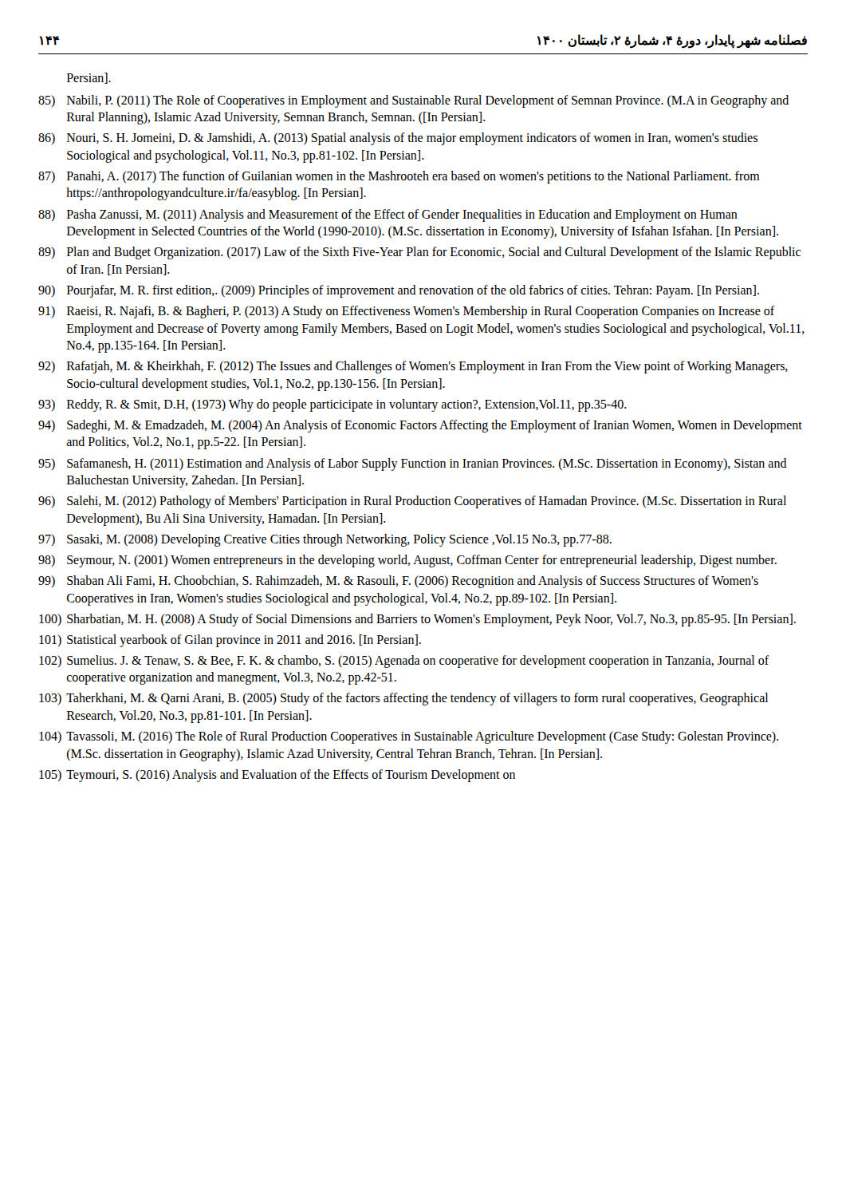فصلنامه شهر پایدار، دورۀ ۴، شمارۀ ۲، تابستان ۱۴۰۰ ۱۴۴
Persian].
85) Nabili, P. (2011) The Role of Cooperatives in Employment and Sustainable Rural Development of Semnan Province. (M.A in Geography and Rural Planning), Islamic Azad University, Semnan Branch, Semnan. ([In Persian].
86) Nouri, S. H. Jomeini, D. & Jamshidi, A. (2013) Spatial analysis of the major employment indicators of women in Iran, women's studies Sociological and psychological, Vol.11, No.3, pp.81-102. [In Persian].
87) Panahi, A. (2017) The function of Guilanian women in the Mashrooteh era based on women's petitions to the National Parliament. from https://anthropologyandculture.ir/fa/easyblog. [In Persian].
88) Pasha Zanussi, M. (2011) Analysis and Measurement of the Effect of Gender Inequalities in Education and Employment on Human Development in Selected Countries of the World (1990-2010). (M.Sc. dissertation in Economy), University of Isfahan Isfahan. [In Persian].
89) Plan and Budget Organization. (2017) Law of the Sixth Five-Year Plan for Economic, Social and Cultural Development of the Islamic Republic of Iran. [In Persian].
90) Pourjafar, M. R. first edition,. (2009) Principles of improvement and renovation of the old fabrics of cities. Tehran: Payam. [In Persian].
91) Raeisi, R. Najafi, B. & Bagheri, P. (2013) A Study on Effectiveness Women's Membership in Rural Cooperation Companies on Increase of Employment and Decrease of Poverty among Family Members, Based on Logit Model, women's studies Sociological and psychological, Vol.11, No.4, pp.135-164. [In Persian].
92) Rafatjah, M. & Kheirkhah, F. (2012) The Issues and Challenges of Women's Employment in Iran From the View point of Working Managers, Socio-cultural development studies, Vol.1, No.2, pp.130-156. [In Persian].
93) Reddy, R. & Smit, D.H, (1973) Why do people particicipate in voluntary action?, Extension,Vol.11, pp.35-40.
94) Sadeghi, M. & Emadzadeh, M. (2004) An Analysis of Economic Factors Affecting the Employment of Iranian Women, Women in Development and Politics, Vol.2, No.1, pp.5-22. [In Persian].
95) Safamanesh, H. (2011) Estimation and Analysis of Labor Supply Function in Iranian Provinces. (M.Sc. Dissertation in Economy), Sistan and Baluchestan University, Zahedan. [In Persian].
96) Salehi, M. (2012) Pathology of Members' Participation in Rural Production Cooperatives of Hamadan Province. (M.Sc. Dissertation in Rural Development), Bu Ali Sina University, Hamadan. [In Persian].
97) Sasaki, M. (2008) Developing Creative Cities through Networking, Policy Science ,Vol.15 No.3, pp.77-88.
98) Seymour, N. (2001) Women entrepreneurs in the developing world, August, Coffman Center for entrepreneurial leadership, Digest number.
99) Shaban Ali Fami, H. Choobchian, S. Rahimzadeh, M. & Rasouli, F. (2006) Recognition and Analysis of Success Structures of Women's Cooperatives in Iran, Women's studies Sociological and psychological, Vol.4, No.2, pp.89-102. [In Persian].
100) Sharbatian, M. H. (2008) A Study of Social Dimensions and Barriers to Women's Employment, Peyk Noor, Vol.7, No.3, pp.85-95. [In Persian].
101) Statistical yearbook of Gilan province in 2011 and 2016. [In Persian].
102) Sumelius. J. & Tenaw, S. & Bee, F. K. & chambo, S. (2015) Agenada on cooperative for development cooperation in Tanzania, Journal of cooperative organization and manegment, Vol.3, No.2, pp.42-51.
103) Taherkhani, M. & Qarni Arani, B. (2005) Study of the factors affecting the tendency of villagers to form rural cooperatives, Geographical Research, Vol.20, No.3, pp.81-101. [In Persian].
104) Tavassoli, M. (2016) The Role of Rural Production Cooperatives in Sustainable Agriculture Development (Case Study: Golestan Province). (M.Sc. dissertation in Geography), Islamic Azad University, Central Tehran Branch, Tehran. [In Persian].
105) Teymouri, S. (2016) Analysis and Evaluation of the Effects of Tourism Development on